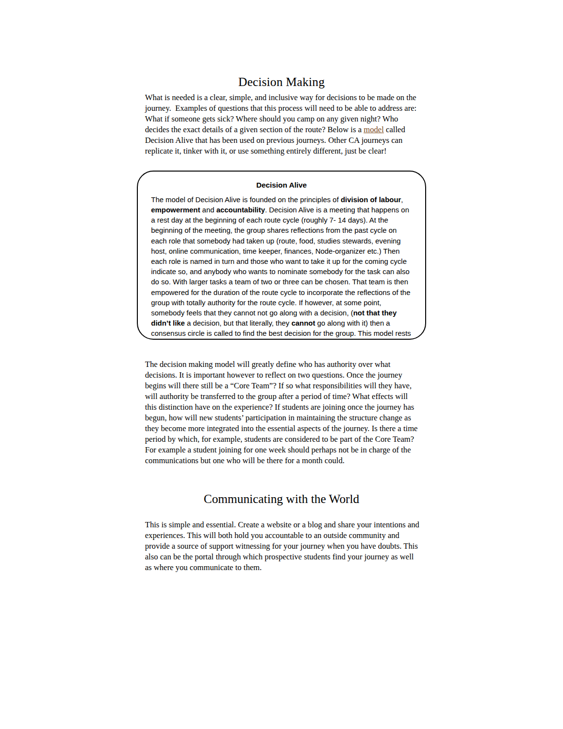Decision Making
What is needed is a clear, simple, and inclusive way for decisions to be made on the journey. Examples of questions that this process will need to be able to address are: What if someone gets sick? Where should you camp on any given night? Who decides the exact details of a given section of the route? Below is a model called Decision Alive that has been used on previous journeys. Other CA journeys can replicate it, tinker with it, or use something entirely different, just be clear!
Decision Alive
The model of Decision Alive is founded on the principles of division of labour, empowerment and accountability. Decision Alive is a meeting that happens on a rest day at the beginning of each route cycle (roughly 7- 14 days). At the beginning of the meeting, the group shares reflections from the past cycle on each role that somebody had taken up (route, food, studies stewards, evening host, online communication, time keeper, finances, Node-organizer etc.) Then each role is named in turn and those who want to take it up for the coming cycle indicate so, and anybody who wants to nominate somebody for the task can also do so. With larger tasks a team of two or three can be chosen. That team is then empowered for the duration of the route cycle to incorporate the reflections of the group with totally authority for the route cycle. If however, at some point, somebody feels that they cannot not go along with a decision, (not that they didn’t like a decision, but that literally, they cannot go along with it) then a consensus circle is called to find the best decision for the group. This model rests on the balance of empowerment and accountability.
The decision making model will greatly define who has authority over what decisions. It is important however to reflect on two questions. Once the journey begins will there still be a “Core Team”? If so what responsibilities will they have, will authority be transferred to the group after a period of time? What effects will this distinction have on the experience? If students are joining once the journey has begun, how will new students’ participation in maintaining the structure change as they become more integrated into the essential aspects of the journey. Is there a time period by which, for example, students are considered to be part of the Core Team? For example a student joining for one week should perhaps not be in charge of the communications but one who will be there for a month could.
Communicating with the World
This is simple and essential. Create a website or a blog and share your intentions and experiences. This will both hold you accountable to an outside community and provide a source of support witnessing for your journey when you have doubts. This also can be the portal through which prospective students find your journey as well as where you communicate to them.